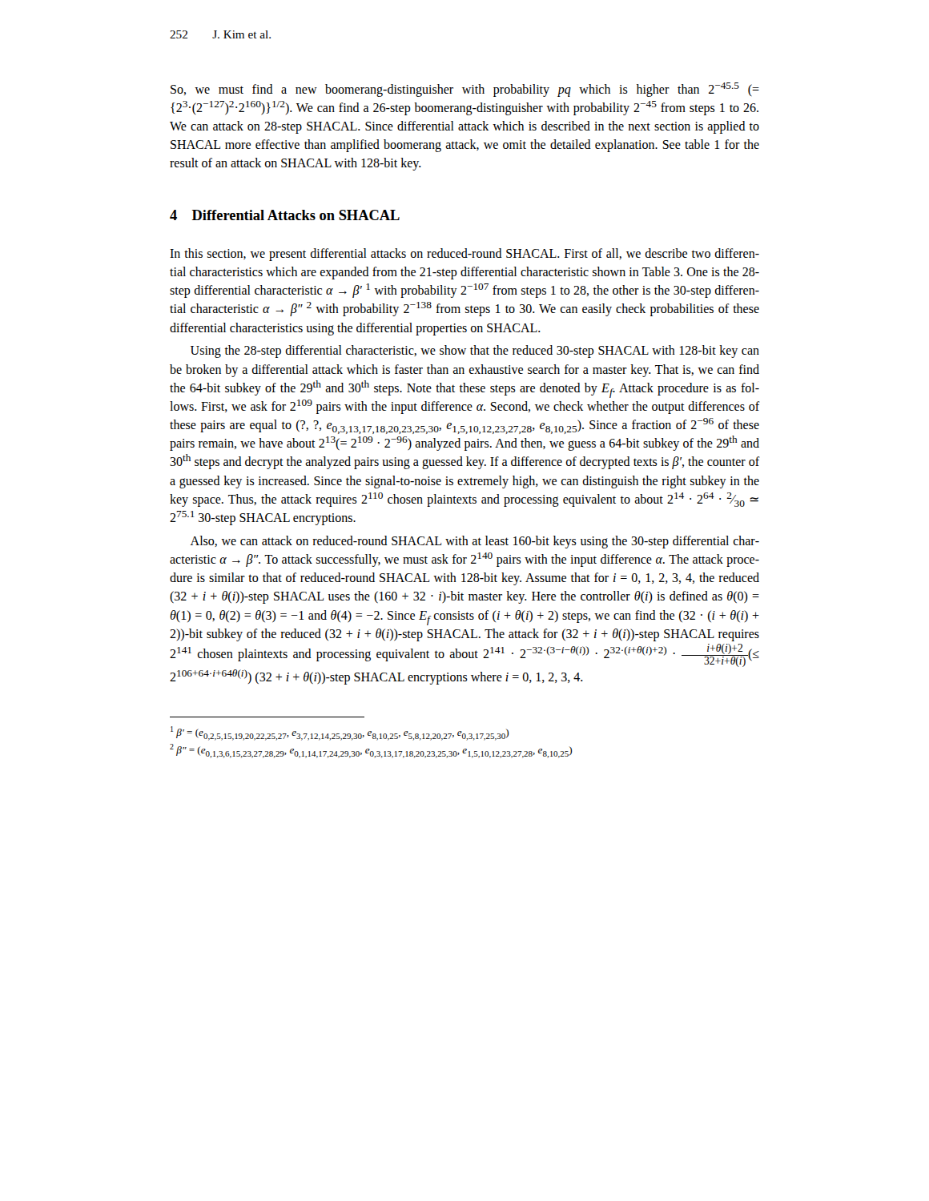252 J. Kim et al.
So, we must find a new boomerang-distinguisher with probability pq which is higher than 2−45.5 (= {23·(2−127)2·2160)}1/2). We can find a 26-step boomerang-distinguisher with probability 2−45 from steps 1 to 26. We can attack on 28-step SHACAL. Since differential attack which is described in the next section is applied to SHACAL more effective than amplified boomerang attack, we omit the detailed explanation. See table 1 for the result of an attack on SHACAL with 128-bit key.
4 Differential Attacks on SHACAL
In this section, we present differential attacks on reduced-round SHACAL. First of all, we describe two differential characteristics which are expanded from the 21-step differential characteristic shown in Table 3. One is the 28-step differential characteristic α → β′ 1 with probability 2−107 from steps 1 to 28, the other is the 30-step differential characteristic α → β″ 2 with probability 2−138 from steps 1 to 30. We can easily check probabilities of these differential characteristics using the differential properties on SHACAL.
Using the 28-step differential characteristic, we show that the reduced 30-step SHACAL with 128-bit key can be broken by a differential attack which is faster than an exhaustive search for a master key. That is, we can find the 64-bit subkey of the 29th and 30th steps. Note that these steps are denoted by Ef. Attack procedure is as follows. First, we ask for 2109 pairs with the input difference α. Second, we check whether the output differences of these pairs are equal to (?, ?, e0,3,13,17,18,20,23,25,30, e1,5,10,12,23,27,28, e8,10,25). Since a fraction of 2−96 of these pairs remain, we have about 213(= 2109 · 2−96) analyzed pairs. And then, we guess a 64-bit subkey of the 29th and 30th steps and decrypt the analyzed pairs using a guessed key. If a difference of decrypted texts is β′, the counter of a guessed key is increased. Since the signal-to-noise is extremely high, we can distinguish the right subkey in the key space. Thus, the attack requires 2110 chosen plaintexts and processing equivalent to about 214 · 264 · 2⁄30 ≃ 275.1 30-step SHACAL encryptions.
Also, we can attack on reduced-round SHACAL with at least 160-bit keys using the 30-step differential characteristic α → β″. To attack successfully, we must ask for 2140 pairs with the input difference α. The attack procedure is similar to that of reduced-round SHACAL with 128-bit key. Assume that for i = 0, 1, 2, 3, 4, the reduced (32 + i + θ(i))-step SHACAL uses the (160 + 32 · i)-bit master key. Here the controller θ(i) is defined as θ(0) = θ(1) = 0, θ(2) = θ(3) = −1 and θ(4) = −2. Since Ef consists of (i + θ(i) + 2) steps, we can find the (32 · (i + θ(i) + 2))-bit subkey of the reduced (32 + i + θ(i))-step SHACAL. The attack for (32 + i + θ(i))-step SHACAL requires 2141 chosen plaintexts and processing equivalent to about 2141 · 2−32·(3−i−θ(i)) · 232·(i+θ(i)+2) · i+θ(i)+232+i+θ(i)(≤ 2106+64·i+64θ(i)) (32 + i + θ(i))-step SHACAL encryptions where i = 0, 1, 2, 3, 4.
1 β′ = (e0,2,5,15,19,20,22,25,27, e3,7,12,14,25,29,30, e8,10,25, e5,8,12,20,27, e0,3,17,25,30)
2 β″ = (e0,1,3,6,15,23,27,28,29, e0,1,14,17,24,29,30, e0,3,13,17,18,20,23,25,30, e1,5,10,12,23,27,28, e8,10,25)